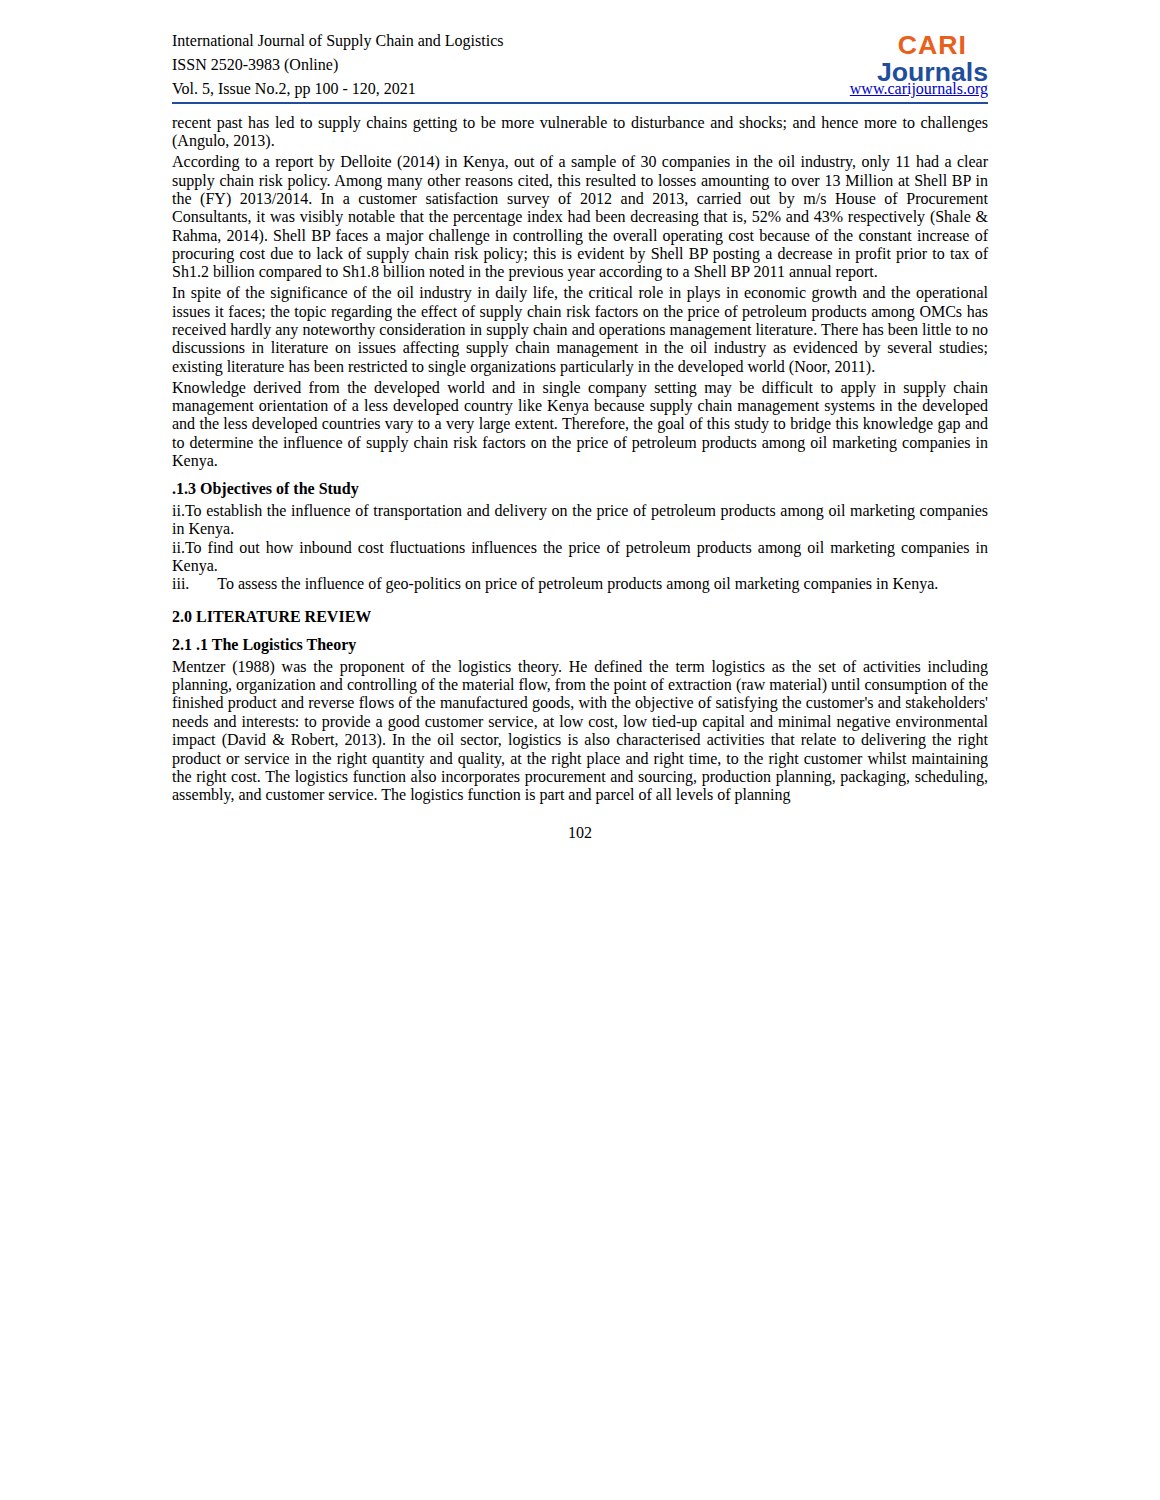CARI Journals
International Journal of Supply Chain and Logistics
ISSN 2520-3983 (Online)
Vol. 5, Issue No.2, pp 100 - 120, 2021 www.carijournals.org
recent past has led to supply chains getting to be more vulnerable to disturbance and shocks; and hence more to challenges (Angulo, 2013).
According to a report by Delloite (2014) in Kenya, out of a sample of 30 companies in the oil industry, only 11 had a clear supply chain risk policy. Among many other reasons cited, this resulted to losses amounting to over 13 Million at Shell BP in the (FY) 2013/2014. In a customer satisfaction survey of 2012 and 2013, carried out by m/s House of Procurement Consultants, it was visibly notable that the percentage index had been decreasing that is, 52% and 43% respectively (Shale & Rahma, 2014). Shell BP faces a major challenge in controlling the overall operating cost because of the constant increase of procuring cost due to lack of supply chain risk policy; this is evident by Shell BP posting a decrease in profit prior to tax of Sh1.2 billion compared to Sh1.8 billion noted in the previous year according to a Shell BP 2011 annual report.
In spite of the significance of the oil industry in daily life, the critical role in plays in economic growth and the operational issues it faces; the topic regarding the effect of supply chain risk factors on the price of petroleum products among OMCs has received hardly any noteworthy consideration in supply chain and operations management literature. There has been little to no discussions in literature on issues affecting supply chain management in the oil industry as evidenced by several studies; existing literature has been restricted to single organizations particularly in the developed world (Noor, 2011).
Knowledge derived from the developed world and in single company setting may be difficult to apply in supply chain management orientation of a less developed country like Kenya because supply chain management systems in the developed and the less developed countries vary to a very large extent. Therefore, the goal of this study to bridge this knowledge gap and to determine the influence of supply chain risk factors on the price of petroleum products among oil marketing companies in Kenya.
.1.3 Objectives of the Study
ii.To establish the influence of transportation and delivery on the price of petroleum products among oil marketing companies in Kenya.
ii.To find out how inbound cost fluctuations influences the price of petroleum products among oil marketing companies in Kenya.
iii. To assess the influence of geo-politics on price of petroleum products among oil marketing companies in Kenya.
2.0 LITERATURE REVIEW
2.1 .1 The Logistics Theory
Mentzer (1988) was the proponent of the logistics theory. He defined the term logistics as the set of activities including planning, organization and controlling of the material flow, from the point of extraction (raw material) until consumption of the finished product and reverse flows of the manufactured goods, with the objective of satisfying the customer's and stakeholders' needs and interests: to provide a good customer service, at low cost, low tied-up capital and minimal negative environmental impact (David & Robert, 2013). In the oil sector, logistics is also characterised activities that relate to delivering the right product or service in the right quantity and quality, at the right place and right time, to the right customer whilst maintaining the right cost. The logistics function also incorporates procurement and sourcing, production planning, packaging, scheduling, assembly, and customer service. The logistics function is part and parcel of all levels of planning
102